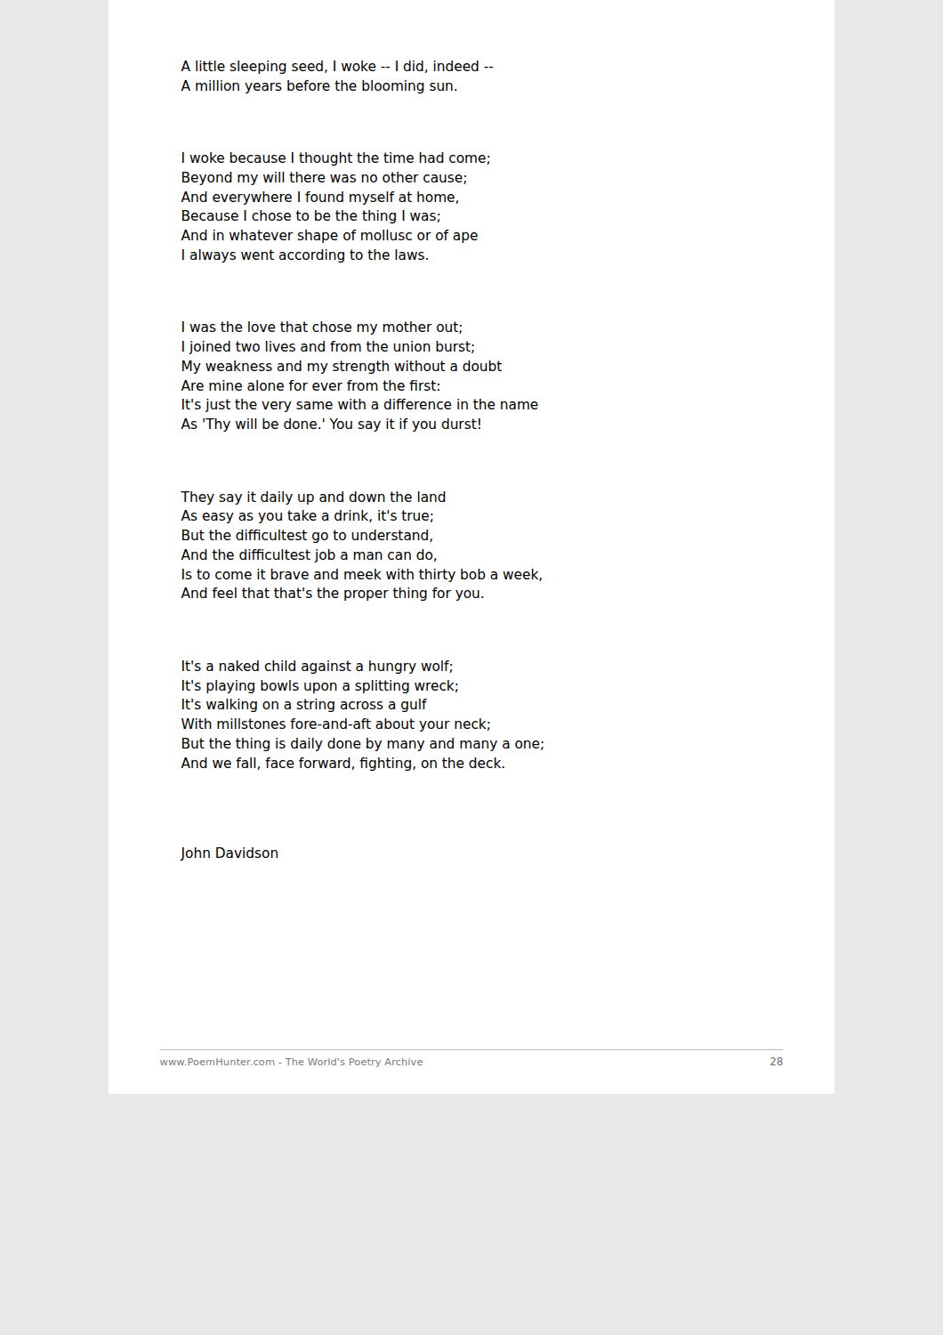A little sleeping seed, I woke -- I did, indeed -- A million years before the blooming sun.
I woke because I thought the time had come; Beyond my will there was no other cause; And everywhere I found myself at home, Because I chose to be the thing I was; And in whatever shape of mollusc or of ape I always went according to the laws.
I was the love that chose my mother out; I joined two lives and from the union burst; My weakness and my strength without a doubt Are mine alone for ever from the first: It's just the very same with a difference in the name As 'Thy will be done.' You say it if you durst!
They say it daily up and down the land As easy as you take a drink, it's true; But the difficultest go to understand, And the difficultest job a man can do, Is to come it brave and meek with thirty bob a week, And feel that that's the proper thing for you.
It's a naked child against a hungry wolf; It's playing bowls upon a splitting wreck; It's walking on a string across a gulf With millstones fore-and-aft about your neck; But the thing is daily done by many and many a one; And we fall, face forward, fighting, on the deck.
John Davidson
www.PoemHunter.com - The World's Poetry Archive 28